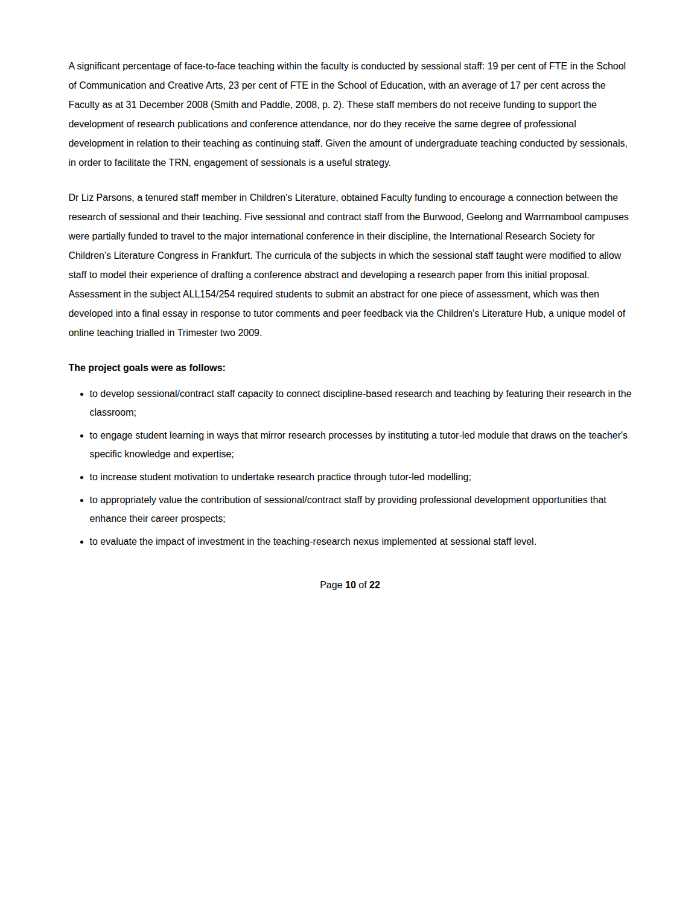A significant percentage of face-to-face teaching within the faculty is conducted by sessional staff: 19 per cent of FTE in the School of Communication and Creative Arts, 23 per cent of FTE in the School of Education, with an average of 17 per cent across the Faculty as at 31 December 2008 (Smith and Paddle, 2008, p. 2). These staff members do not receive funding to support the development of research publications and conference attendance, nor do they receive the same degree of professional development in relation to their teaching as continuing staff. Given the amount of undergraduate teaching conducted by sessionals, in order to facilitate the TRN, engagement of sessionals is a useful strategy.
Dr Liz Parsons, a tenured staff member in Children's Literature, obtained Faculty funding to encourage a connection between the research of sessional and their teaching. Five sessional and contract staff from the Burwood, Geelong and Warrnambool campuses were partially funded to travel to the major international conference in their discipline, the International Research Society for Children's Literature Congress in Frankfurt. The curricula of the subjects in which the sessional staff taught were modified to allow staff to model their experience of drafting a conference abstract and developing a research paper from this initial proposal. Assessment in the subject ALL154/254 required students to submit an abstract for one piece of assessment, which was then developed into a final essay in response to tutor comments and peer feedback via the Children's Literature Hub, a unique model of online teaching trialled in Trimester two 2009.
The project goals were as follows:
to develop sessional/contract staff capacity to connect discipline-based research and teaching by featuring their research in the classroom;
to engage student learning in ways that mirror research processes by instituting a tutor-led module that draws on the teacher's specific knowledge and expertise;
to increase student motivation to undertake research practice through tutor-led modelling;
to appropriately value the contribution of sessional/contract staff by providing professional development opportunities that enhance their career prospects;
to evaluate the impact of investment in the teaching-research nexus implemented at sessional staff level.
Page 10 of 22